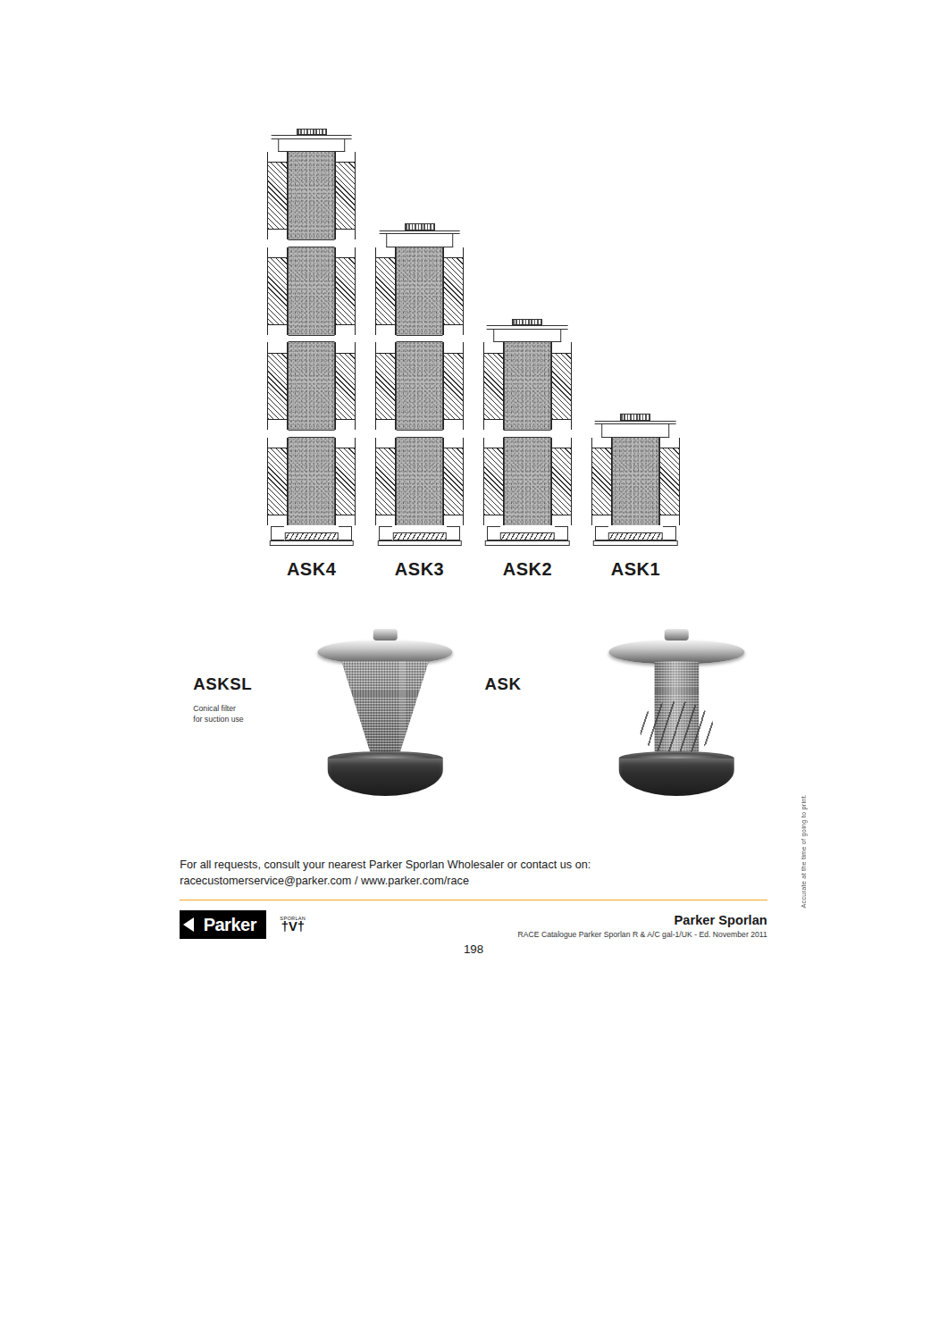ASK4
ASK3
ASK2
ASK1
ASKSL
Conical filter
for suction use
ASK
For all requests, consult your nearest Parker Sporlan Wholesaler or contact us on:
racecustomerservice@parker.com / www.parker.com/race
198
Parker SPORLAN †V†
Parker Sporlan
RACE Catalogue Parker Sporlan R & A/C gal-1/UK - Ed. November 2011
Accurate at the time of going to print.